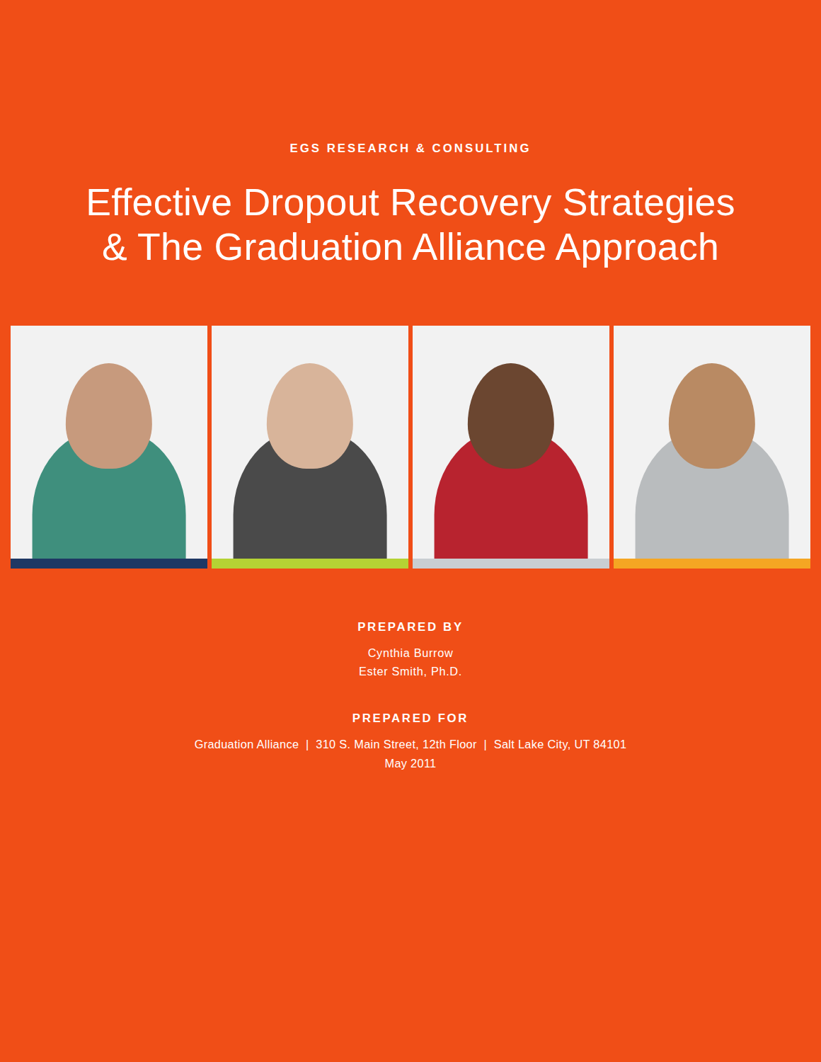EGS Research & Consulting
Effective Dropout Recovery Strategies
& The Graduation Alliance Approach
Student portrait one
Student portrait two
Student portrait three
Student portrait four
Prepared by
Cynthia Burrow Ester Smith, Ph.D.
Prepared for
Graduation Alliance | 310 S. Main Street, 12th Floor | Salt Lake City, UT 84101 May 2011